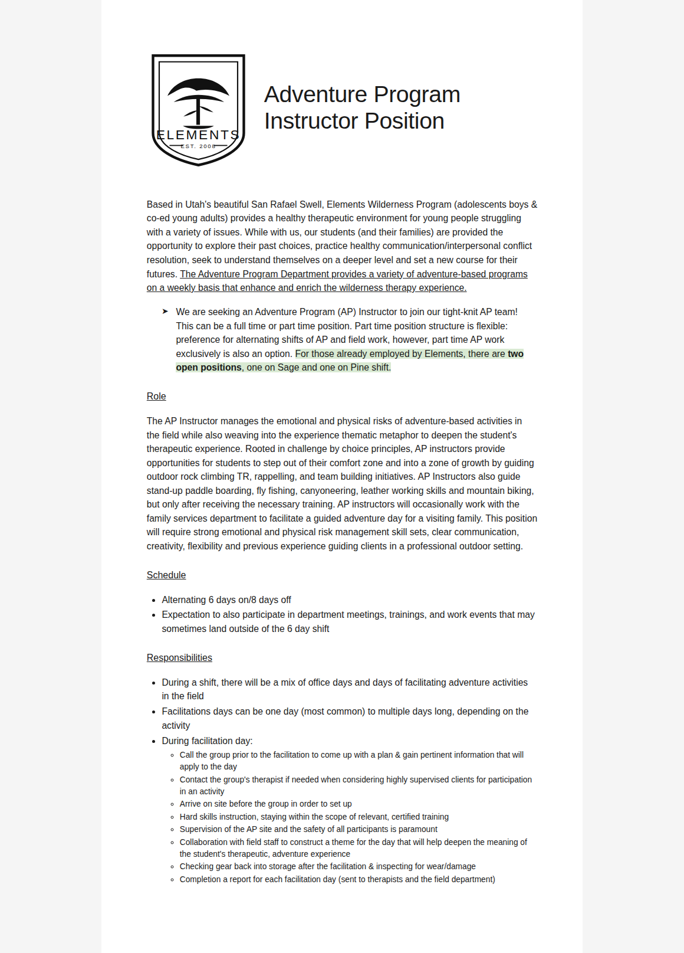Elements — Est. 2008 ELEMENTS EST. 2008
Adventure Program Instructor Position
Based in Utah's beautiful San Rafael Swell, Elements Wilderness Program (adolescents boys & co-ed young adults) provides a healthy therapeutic environment for young people struggling with a variety of issues. While with us, our students (and their families) are provided the opportunity to explore their past choices, practice healthy communication/interpersonal conflict resolution, seek to understand themselves on a deeper level and set a new course for their futures. The Adventure Program Department provides a variety of adventure-based programs on a weekly basis that enhance and enrich the wilderness therapy experience.
We are seeking an Adventure Program (AP) Instructor to join our tight-knit AP team! This can be a full time or part time position. Part time position structure is flexible: preference for alternating shifts of AP and field work, however, part time AP work exclusively is also an option. For those already employed by Elements, there are two open positions, one on Sage and one on Pine shift.
Role
The AP Instructor manages the emotional and physical risks of adventure-based activities in the field while also weaving into the experience thematic metaphor to deepen the student's therapeutic experience. Rooted in challenge by choice principles, AP instructors provide opportunities for students to step out of their comfort zone and into a zone of growth by guiding outdoor rock climbing TR, rappelling, and team building initiatives. AP Instructors also guide stand-up paddle boarding, fly fishing, canyoneering, leather working skills and mountain biking, but only after receiving the necessary training. AP instructors will occasionally work with the family services department to facilitate a guided adventure day for a visiting family. This position will require strong emotional and physical risk management skill sets, clear communication, creativity, flexibility and previous experience guiding clients in a professional outdoor setting.
Schedule
Alternating 6 days on/8 days off
Expectation to also participate in department meetings, trainings, and work events that may sometimes land outside of the 6 day shift
Responsibilities
During a shift, there will be a mix of office days and days of facilitating adventure activities in the field
Facilitations days can be one day (most common) to multiple days long, depending on the activity
During facilitation day:
Call the group prior to the facilitation to come up with a plan & gain pertinent information that will apply to the day
Contact the group's therapist if needed when considering highly supervised clients for participation in an activity
Arrive on site before the group in order to set up
Hard skills instruction, staying within the scope of relevant, certified training
Supervision of the AP site and the safety of all participants is paramount
Collaboration with field staff to construct a theme for the day that will help deepen the meaning of the student's therapeutic, adventure experience
Checking gear back into storage after the facilitation & inspecting for wear/damage
Completion a report for each facilitation day (sent to therapists and the field department)